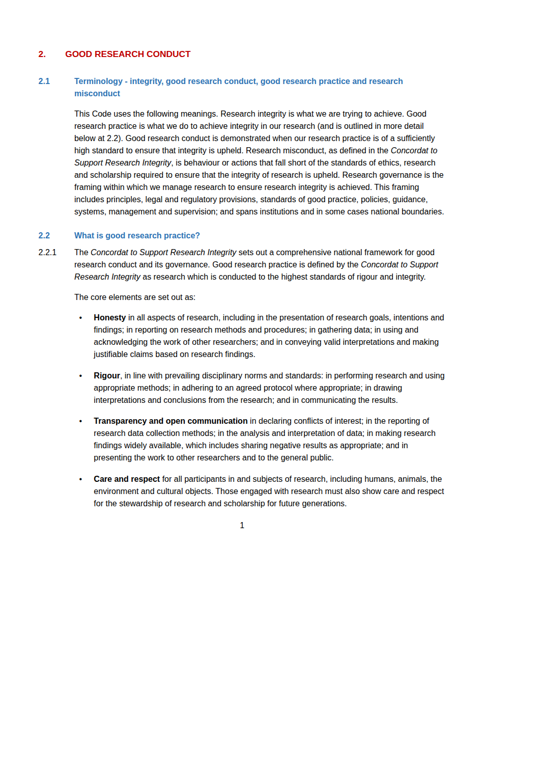2. GOOD RESEARCH CONDUCT
2.1 Terminology - integrity, good research conduct, good research practice and research misconduct
This Code uses the following meanings. Research integrity is what we are trying to achieve. Good research practice is what we do to achieve integrity in our research (and is outlined in more detail below at 2.2). Good research conduct is demonstrated when our research practice is of a sufficiently high standard to ensure that integrity is upheld. Research misconduct, as defined in the Concordat to Support Research Integrity, is behaviour or actions that fall short of the standards of ethics, research and scholarship required to ensure that the integrity of research is upheld. Research governance is the framing within which we manage research to ensure research integrity is achieved. This framing includes principles, legal and regulatory provisions, standards of good practice, policies, guidance, systems, management and supervision; and spans institutions and in some cases national boundaries.
2.2 What is good research practice?
2.2.1
The Concordat to Support Research Integrity sets out a comprehensive national framework for good research conduct and its governance. Good research practice is defined by the Concordat to Support Research Integrity as research which is conducted to the highest standards of rigour and integrity.
The core elements are set out as:
Honesty in all aspects of research, including in the presentation of research goals, intentions and findings; in reporting on research methods and procedures; in gathering data; in using and acknowledging the work of other researchers; and in conveying valid interpretations and making justifiable claims based on research findings.
Rigour, in line with prevailing disciplinary norms and standards: in performing research and using appropriate methods; in adhering to an agreed protocol where appropriate; in drawing interpretations and conclusions from the research; and in communicating the results.
Transparency and open communication in declaring conflicts of interest; in the reporting of research data collection methods; in the analysis and interpretation of data; in making research findings widely available, which includes sharing negative results as appropriate; and in presenting the work to other researchers and to the general public.
Care and respect for all participants in and subjects of research, including humans, animals, the environment and cultural objects. Those engaged with research must also show care and respect for the stewardship of research and scholarship for future generations.
1